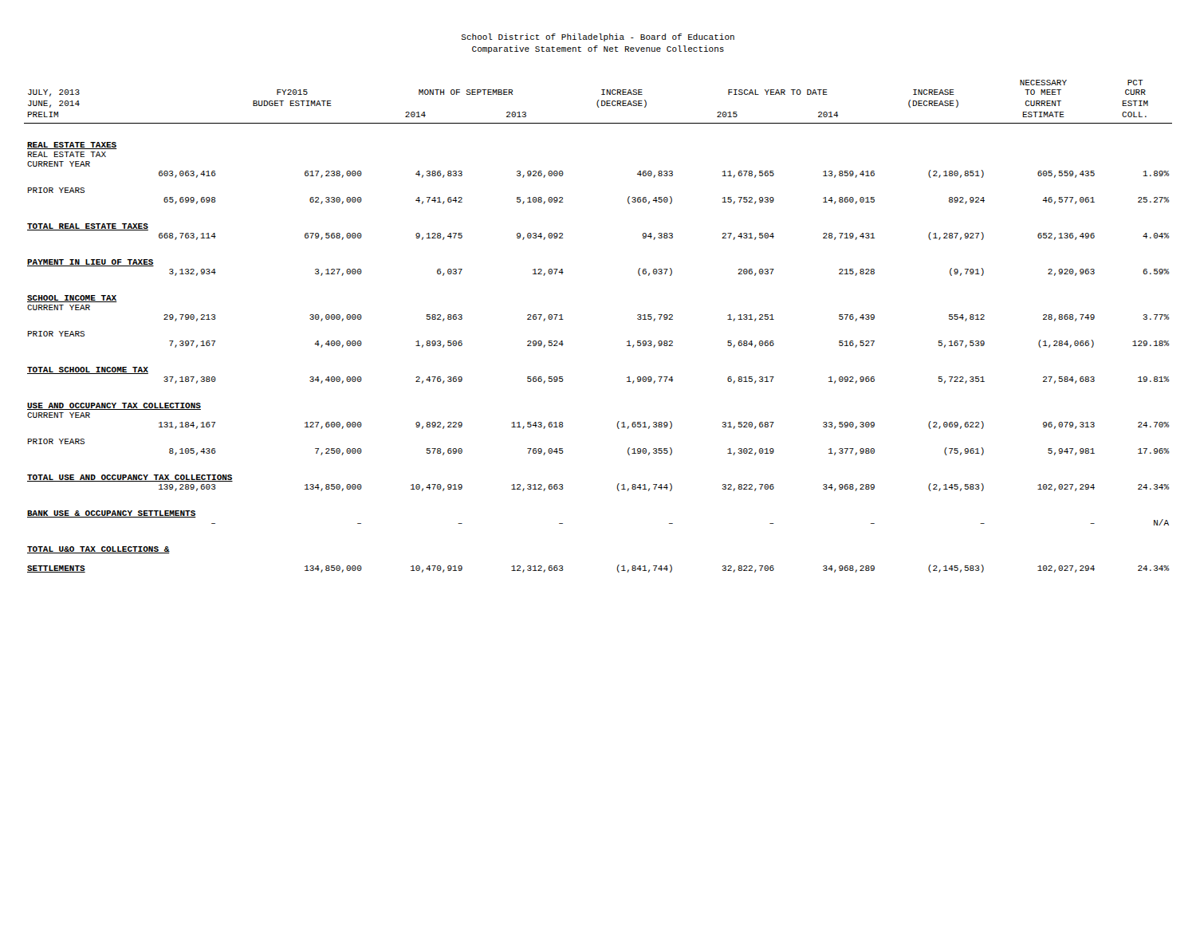School District of Philadelphia - Board of Education
Comparative Statement of Net Revenue Collections
| JULY, 2013 | FY2015 | MONTH OF SEPTEMBER | INCREASE | FISCAL YEAR TO DATE | INCREASE | NECESSARY TO MEET | PCT CURR |
| --- | --- | --- | --- | --- | --- | --- | --- |
| JUNE, 2014 | BUDGET ESTIMATE | | | (DECREASE) | | | (DECREASE) | CURRENT | ESTIM |
| PRELIM | | 2014 | 2013 | | 2015 | 2014 | | ESTIMATE | COLL. |
| REAL ESTATE TAXES | |
| REAL ESTATE TAX | |
| CURRENT YEAR | |
| 603,063,416 | 617,238,000 | 4,386,833 | 3,926,000 | 460,833 | 11,678,565 | 13,859,416 | (2,180,851) | 605,559,435 | 1.89% |
| PRIOR YEARS | |
| 65,699,698 | 62,330,000 | 4,741,642 | 5,108,092 | (366,450) | 15,752,939 | 14,860,015 | 892,924 | 46,577,061 | 25.27% |
| TOTAL REAL ESTATE TAXES | |
| 668,763,114 | 679,568,000 | 9,128,475 | 9,034,092 | 94,383 | 27,431,504 | 28,719,431 | (1,287,927) | 652,136,496 | 4.04% |
| PAYMENT IN LIEU OF TAXES | |
| 3,132,934 | 3,127,000 | 6,037 | 12,074 | (6,037) | 206,037 | 215,828 | (9,791) | 2,920,963 | 6.59% |
| SCHOOL INCOME TAX | |
| CURRENT YEAR | |
| 29,790,213 | 30,000,000 | 582,863 | 267,071 | 315,792 | 1,131,251 | 576,439 | 554,812 | 28,868,749 | 3.77% |
| PRIOR YEARS | |
| 7,397,167 | 4,400,000 | 1,893,506 | 299,524 | 1,593,982 | 5,684,066 | 516,527 | 5,167,539 | (1,284,066) | 129.18% |
| TOTAL SCHOOL INCOME TAX | |
| 37,187,380 | 34,400,000 | 2,476,369 | 566,595 | 1,909,774 | 6,815,317 | 1,092,966 | 5,722,351 | 27,584,683 | 19.81% |
| USE AND OCCUPANCY TAX COLLECTIONS | |
| CURRENT YEAR | |
| 131,184,167 | 127,600,000 | 9,892,229 | 11,543,618 | (1,651,389) | 31,520,687 | 33,590,309 | (2,069,622) | 96,079,313 | 24.70% |
| PRIOR YEARS | |
| 8,105,436 | 7,250,000 | 578,690 | 769,045 | (190,355) | 1,302,019 | 1,377,980 | (75,961) | 5,947,981 | 17.96% |
| TOTAL USE AND OCCUPANCY TAX COLLECTIONS | |
| 139,289,603 | 134,850,000 | 10,470,919 | 12,312,663 | (1,841,744) | 32,822,706 | 34,968,289 | (2,145,583) | 102,027,294 | 24.34% |
| BANK USE & OCCUPANCY SETTLEMENTS | |
| – | – | – | – | – | – | – | – | – | N/A |
| TOTAL U&O TAX COLLECTIONS & | |
| SETTLEMENTS | 134,850,000 | 10,470,919 | 12,312,663 | (1,841,744) | 32,822,706 | 34,968,289 | (2,145,583) | 102,027,294 | 24.34% |